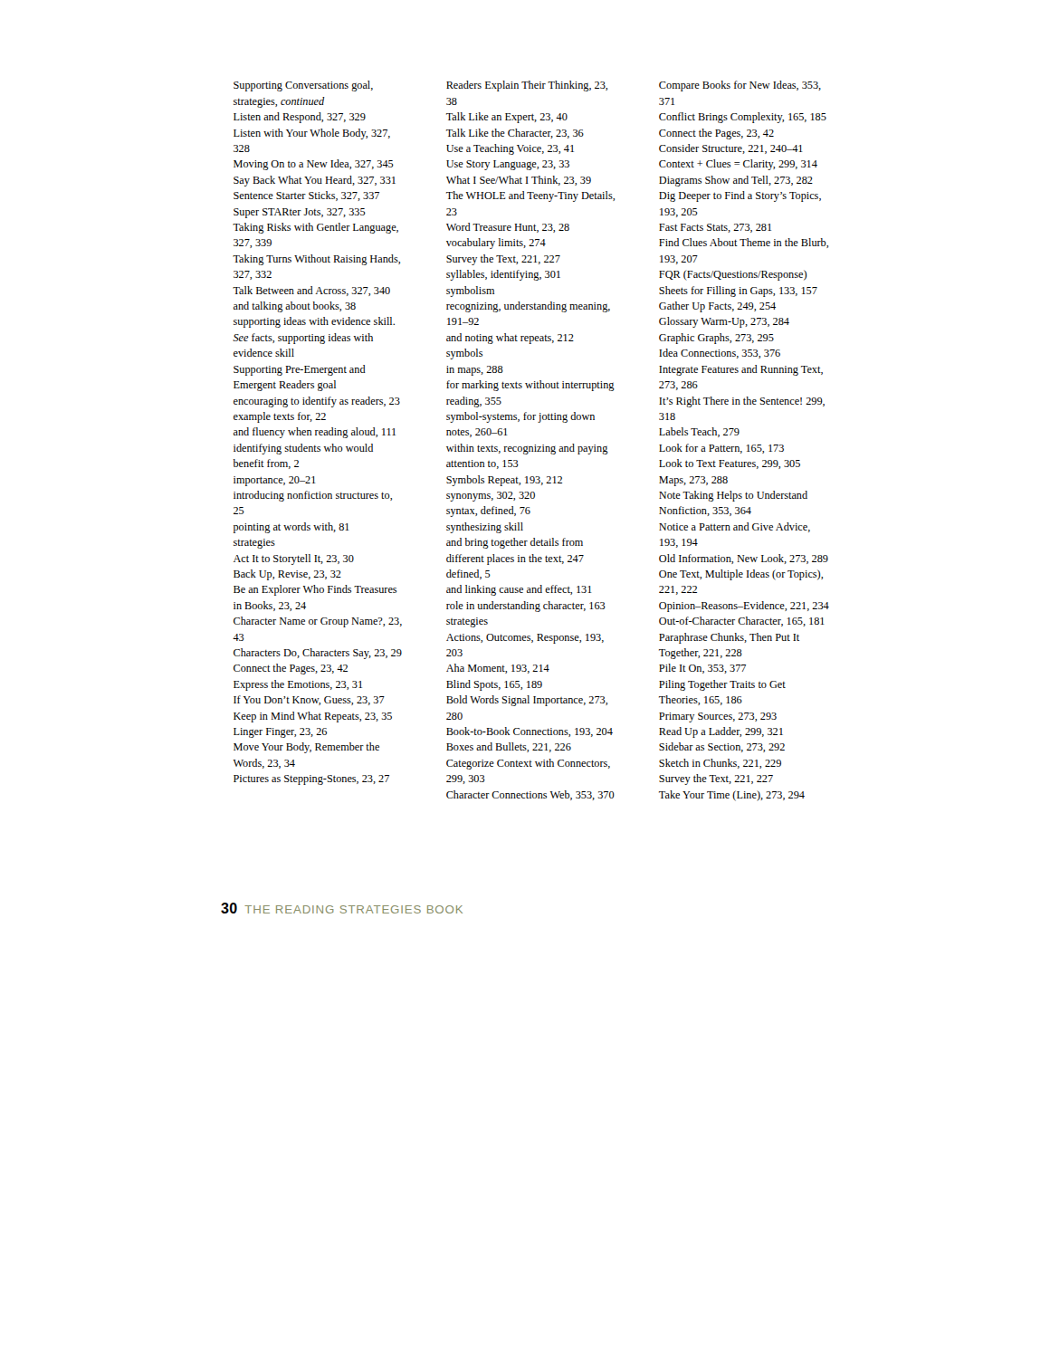Supporting Conversations goal, strategies, continued
Listen and Respond, 327, 329
Listen with Your Whole Body, 327, 328
Moving On to a New Idea, 327, 345
Say Back What You Heard, 327, 331
Sentence Starter Sticks, 327, 337
Super STARter Jots, 327, 335
Taking Risks with Gentler Language, 327, 339
Taking Turns Without Raising Hands, 327, 332
Talk Between and Across, 327, 340
and talking about books, 38
supporting ideas with evidence skill. See facts, supporting ideas with evidence skill
Supporting Pre-Emergent and Emergent Readers goal
encouraging to identify as readers, 23
example texts for, 22
and fluency when reading aloud, 111
identifying students who would benefit from, 2
importance, 20–21
introducing nonfiction structures to, 25
pointing at words with, 81
strategies
Act It to Storytell It, 23, 30
Back Up, Revise, 23, 32
Be an Explorer Who Finds Treasures in Books, 23, 24
Character Name or Group Name?, 23, 43
Characters Do, Characters Say, 23, 29
Connect the Pages, 23, 42
Express the Emotions, 23, 31
If You Don’t Know, Guess, 23, 37
Keep in Mind What Repeats, 23, 35
Linger Finger, 23, 26
Move Your Body, Remember the Words, 23, 34
Pictures as Stepping-Stones, 23, 27
Readers Explain Their Thinking, 23, 38
Talk Like an Expert, 23, 40
Talk Like the Character, 23, 36
Use a Teaching Voice, 23, 41
Use Story Language, 23, 33
What I See/What I Think, 23, 39
The WHOLE and Teeny-Tiny Details, 23
Word Treasure Hunt, 23, 28
vocabulary limits, 274
Survey the Text, 221, 227
syllables, identifying, 301
symbolism
recognizing, understanding meaning, 191–92
and noting what repeats, 212
symbols
in maps, 288
for marking texts without interrupting reading, 355
symbol-systems, for jotting down notes, 260–61
within texts, recognizing and paying attention to, 153
Symbols Repeat, 193, 212
synonyms, 302, 320
syntax, defined, 76
synthesizing skill
and bring together details from different places in the text, 247
defined, 5
and linking cause and effect, 131
role in understanding character, 163
strategies
Actions, Outcomes, Response, 193, 203
Aha Moment, 193, 214
Blind Spots, 165, 189
Bold Words Signal Importance, 273, 280
Book-to-Book Connections, 193, 204
Boxes and Bullets, 221, 226
Categorize Context with Connectors, 299, 303
Character Connections Web, 353, 370
Compare Books for New Ideas, 353, 371
Conflict Brings Complexity, 165, 185
Connect the Pages, 23, 42
Consider Structure, 221, 240–41
Context + Clues = Clarity, 299, 314
Diagrams Show and Tell, 273, 282
Dig Deeper to Find a Story’s Topics, 193, 205
Fast Facts Stats, 273, 281
Find Clues About Theme in the Blurb, 193, 207
FQR (Facts/Questions/Response) Sheets for Filling in Gaps, 133, 157
Gather Up Facts, 249, 254
Glossary Warm-Up, 273, 284
Graphic Graphs, 273, 295
Idea Connections, 353, 376
Integrate Features and Running Text, 273, 286
It’s Right There in the Sentence! 299, 318
Labels Teach, 279
Look for a Pattern, 165, 173
Look to Text Features, 299, 305
Maps, 273, 288
Note Taking Helps to Understand Nonfiction, 353, 364
Notice a Pattern and Give Advice, 193, 194
Old Information, New Look, 273, 289
One Text, Multiple Ideas (or Topics), 221, 222
Opinion–Reasons–Evidence, 221, 234
Out-of-Character Character, 165, 181
Paraphrase Chunks, Then Put It Together, 221, 228
Pile It On, 353, 377
Piling Together Traits to Get Theories, 165, 186
Primary Sources, 273, 293
Read Up a Ladder, 299, 321
Sidebar as Section, 273, 292
Sketch in Chunks, 221, 229
Survey the Text, 221, 227
Take Your Time (Line), 273, 294
30 THE READING STRATEGIES BOOK